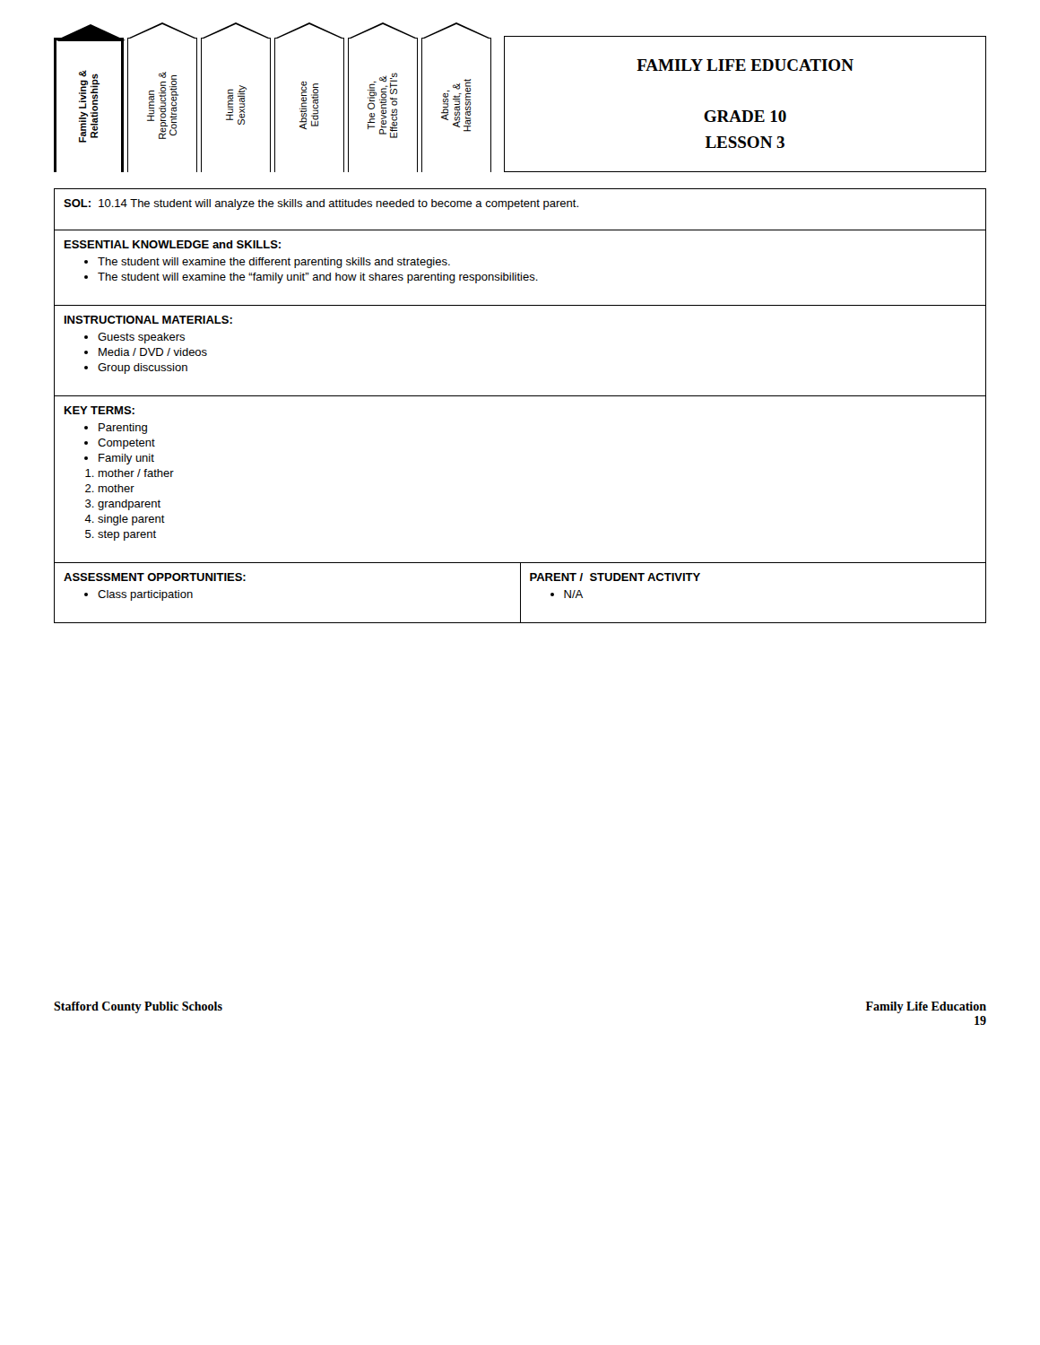Family Living & Relationships
Human Reproduction & Contraception
Human Sexuality
Abstinence Education
The Origin, Prevention, & Effects of STI's
Abuse, Assault, & Harassment
FAMILY LIFE EDUCATION
GRADE 10
LESSON 3
| SOL: 10.14 The student will analyze the skills and attitudes needed to become a competent parent. |
| ESSENTIAL KNOWLEDGE and SKILLS: The student will examine the different parenting skills and strategies. The student will examine the “family unit” and how it shares parenting responsibilities. |
| INSTRUCTIONAL MATERIALS: Guests speakers Media / DVD / videos Group discussion |
| KEY TERMS: Parenting Competent Family unit mother / father mother grandparent single parent step parent |
| ASSESSMENT OPPORTUNITIES: Class participation | PARENT / STUDENT ACTIVITY N/A |
Stafford County Public Schools
Family Life Education
19